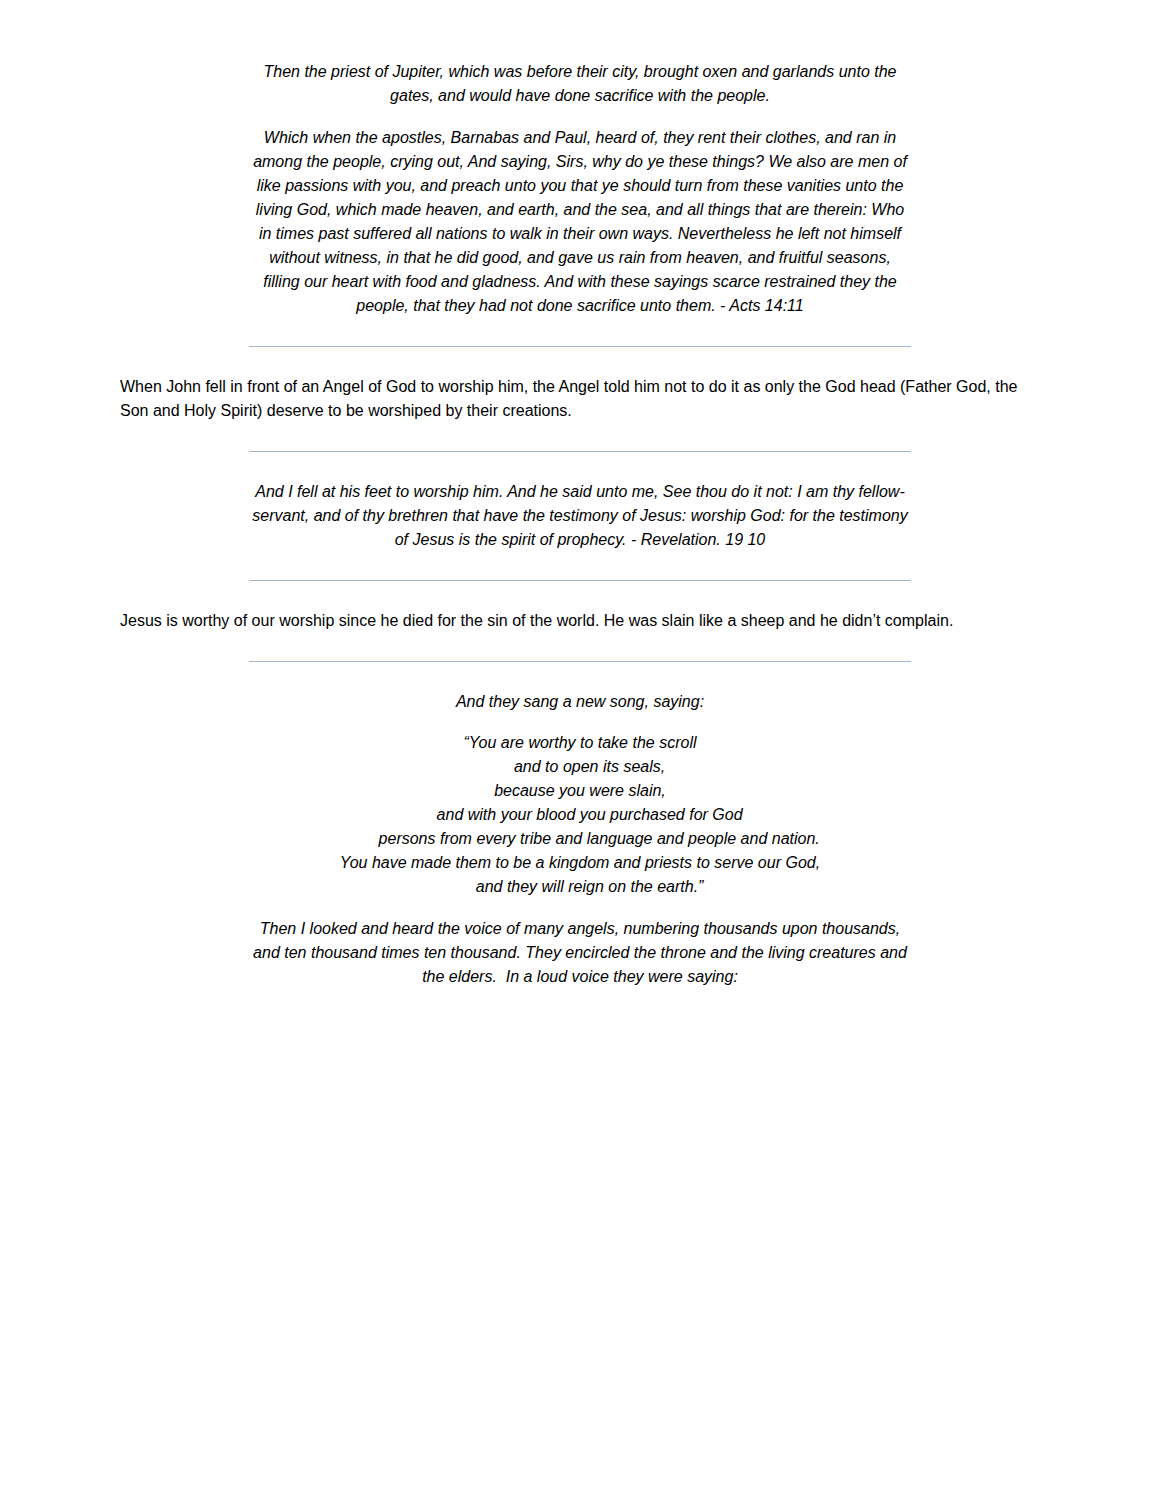Then the priest of Jupiter, which was before their city, brought oxen and garlands unto the gates, and would have done sacrifice with the people.
Which when the apostles, Barnabas and Paul, heard of, they rent their clothes, and ran in among the people, crying out, And saying, Sirs, why do ye these things? We also are men of like passions with you, and preach unto you that ye should turn from these vanities unto the living God, which made heaven, and earth, and the sea, and all things that are therein: Who in times past suffered all nations to walk in their own ways. Nevertheless he left not himself without witness, in that he did good, and gave us rain from heaven, and fruitful seasons, filling our heart with food and gladness. And with these sayings scarce restrained they the people, that they had not done sacrifice unto them. - Acts 14:11
When John fell in front of an Angel of God to worship him, the Angel told him not to do it as only the God head (Father God, the Son and Holy Spirit) deserve to be worshiped by their creations.
And I fell at his feet to worship him. And he said unto me, See thou do it not: I am thy fellow-servant, and of thy brethren that have the testimony of Jesus: worship God: for the testimony of Jesus is the spirit of prophecy. - Revelation. 19 10
Jesus is worthy of our worship since he died for the sin of the world. He was slain like a sheep and he didn’t complain.
And they sang a new song, saying:
“You are worthy to take the scroll
and to open its seals,
because you were slain,
and with your blood you purchased for God
persons from every tribe and language and people and nation.
You have made them to be a kingdom and priests to serve our God,
and they will reign on the earth.”
Then I looked and heard the voice of many angels, numbering thousands upon thousands, and ten thousand times ten thousand. They encircled the throne and the living creatures and the elders. In a loud voice they were saying: